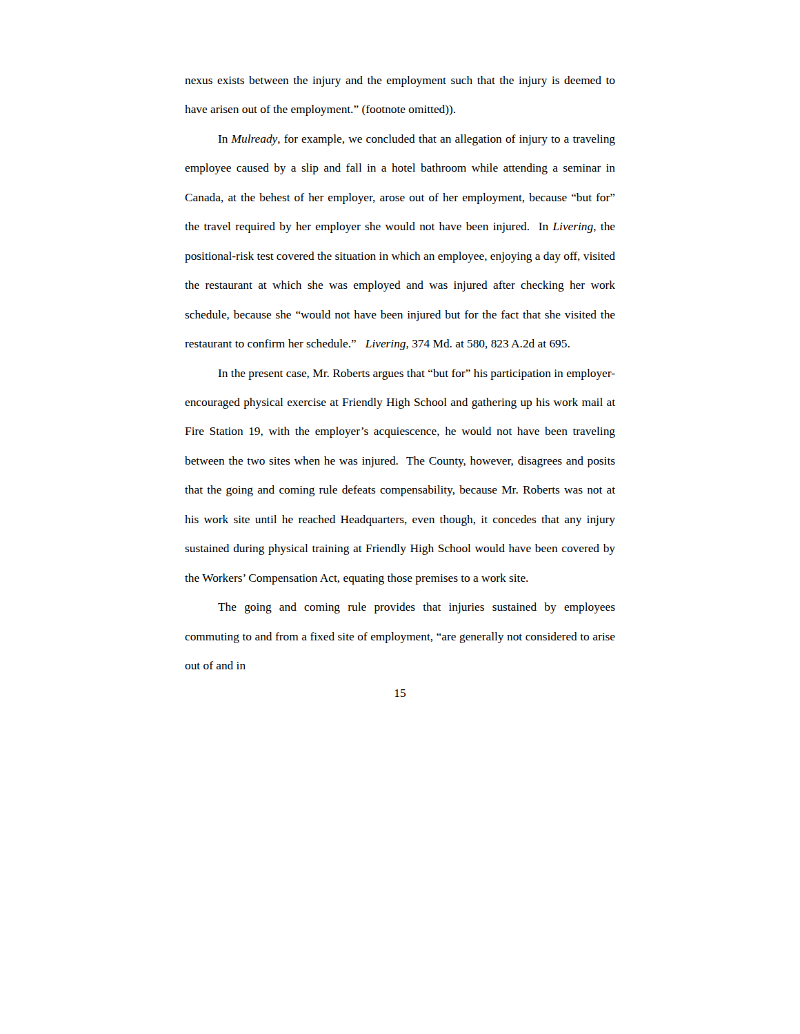nexus exists between the injury and the employment such that the injury is deemed to have arisen out of the employment.” (footnote omitted)).
In Mulready, for example, we concluded that an allegation of injury to a traveling employee caused by a slip and fall in a hotel bathroom while attending a seminar in Canada, at the behest of her employer, arose out of her employment, because “but for” the travel required by her employer she would not have been injured. In Livering, the positional-risk test covered the situation in which an employee, enjoying a day off, visited the restaurant at which she was employed and was injured after checking her work schedule, because she “would not have been injured but for the fact that she visited the restaurant to confirm her schedule.” Livering, 374 Md. at 580, 823 A.2d at 695.
In the present case, Mr. Roberts argues that “but for” his participation in employer-encouraged physical exercise at Friendly High School and gathering up his work mail at Fire Station 19, with the employer’s acquiescence, he would not have been traveling between the two sites when he was injured. The County, however, disagrees and posits that the going and coming rule defeats compensability, because Mr. Roberts was not at his work site until he reached Headquarters, even though, it concedes that any injury sustained during physical training at Friendly High School would have been covered by the Workers’ Compensation Act, equating those premises to a work site.
The going and coming rule provides that injuries sustained by employees commuting to and from a fixed site of employment, “are generally not considered to arise out of and in
15